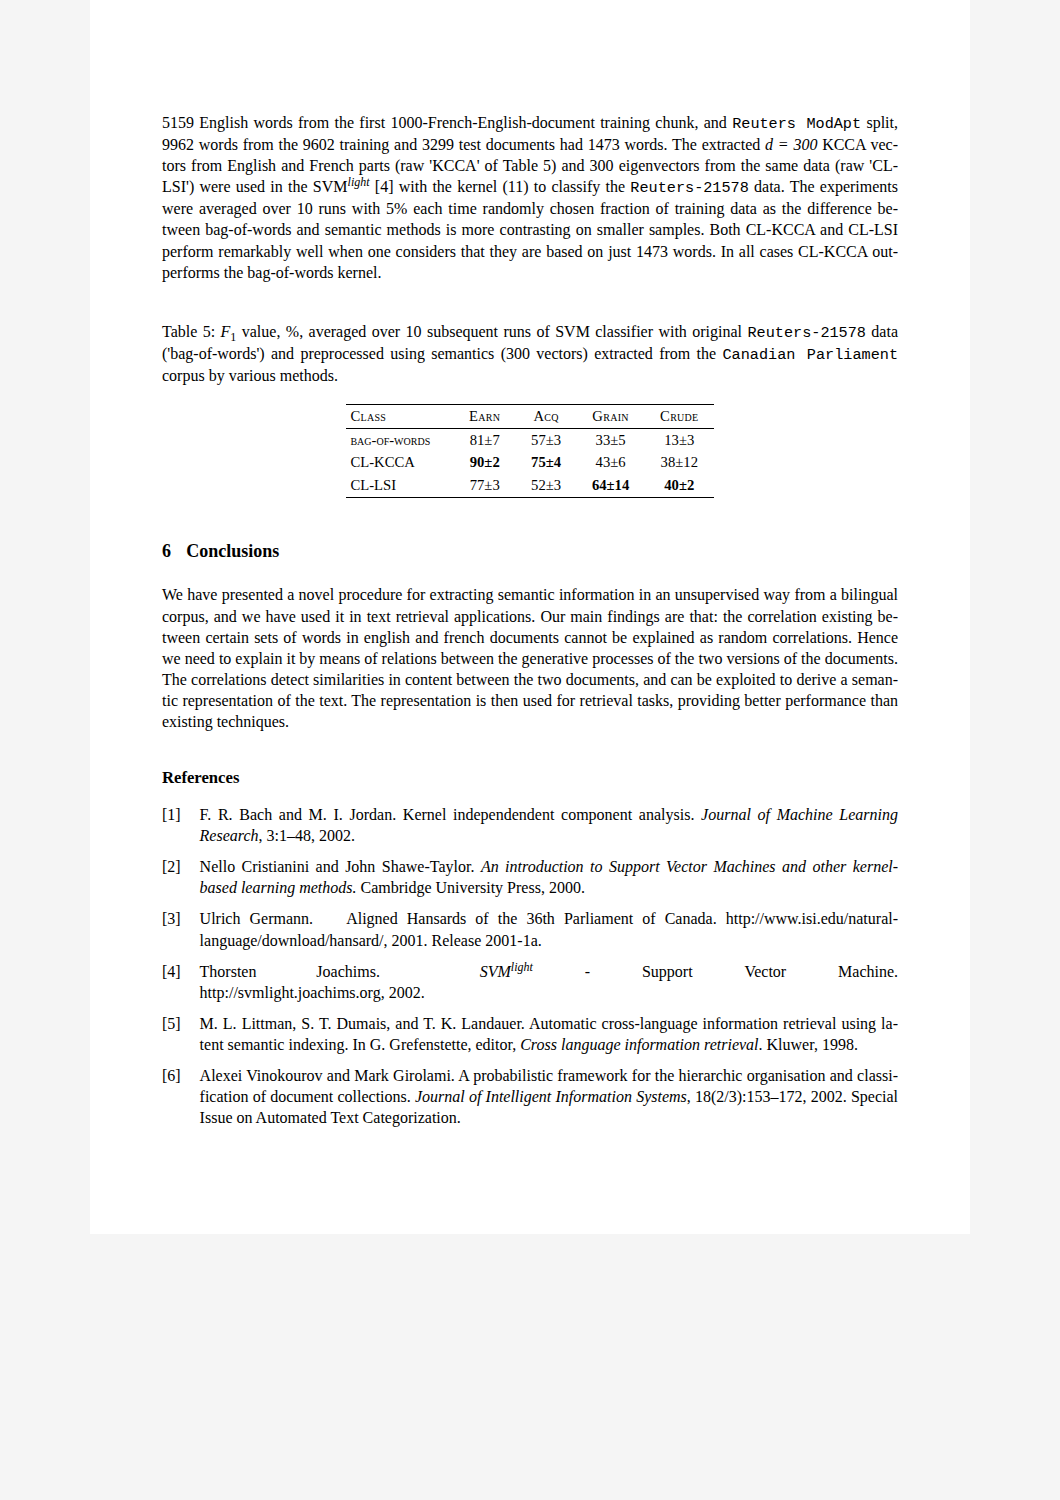5159 English words from the first 1000-French-English-document training chunk, and Reuters ModApt split, 9962 words from the 9602 training and 3299 test documents had 1473 words. The extracted d = 300 KCCA vectors from English and French parts (raw 'KCCA' of Table 5) and 300 eigenvectors from the same data (raw 'CL-LSI') were used in the SVMlight [4] with the kernel (11) to classify the Reuters-21578 data. The experiments were averaged over 10 runs with 5% each time randomly chosen fraction of training data as the difference between bag-of-words and semantic methods is more contrasting on smaller samples. Both CL-KCCA and CL-LSI perform remarkably well when one considers that they are based on just 1473 words. In all cases CL-KCCA outperforms the bag-of-words kernel.
Table 5: F1 value, %, averaged over 10 subsequent runs of SVM classifier with original Reuters-21578 data ('bag-of-words') and preprocessed using semantics (300 vectors) extracted from the Canadian Parliament corpus by various methods.
| Class | Earn | Acq | Grain | Crude |
| --- | --- | --- | --- | --- |
| bag-of-words | 81±7 | 57±3 | 33±5 | 13±3 |
| CL-KCCA | 90±2 | 75±4 | 43±6 | 38±12 |
| CL-LSI | 77±3 | 52±3 | 64±14 | 40±2 |
6 Conclusions
We have presented a novel procedure for extracting semantic information in an unsupervised way from a bilingual corpus, and we have used it in text retrieval applications. Our main findings are that: the correlation existing between certain sets of words in english and french documents cannot be explained as random correlations. Hence we need to explain it by means of relations between the generative processes of the two versions of the documents. The correlations detect similarities in content between the two documents, and can be exploited to derive a semantic representation of the text. The representation is then used for retrieval tasks, providing better performance than existing techniques.
References
[1] F. R. Bach and M. I. Jordan. Kernel independendent component analysis. Journal of Machine Learning Research, 3:1–48, 2002.
[2] Nello Cristianini and John Shawe-Taylor. An introduction to Support Vector Machines and other kernel-based learning methods. Cambridge University Press, 2000.
[3] Ulrich Germann. Aligned Hansards of the 36th Parliament of Canada. http://www.isi.edu/natural-language/download/hansard/, 2001. Release 2001-1a.
[4] Thorsten Joachims. SVMlight - Support Vector Machine. http://svmlight.joachims.org, 2002.
[5] M. L. Littman, S. T. Dumais, and T. K. Landauer. Automatic cross-language information retrieval using latent semantic indexing. In G. Grefenstette, editor, Cross language information retrieval. Kluwer, 1998.
[6] Alexei Vinokourov and Mark Girolami. A probabilistic framework for the hierarchic organisation and classification of document collections. Journal of Intelligent Information Systems, 18(2/3):153–172, 2002. Special Issue on Automated Text Categorization.